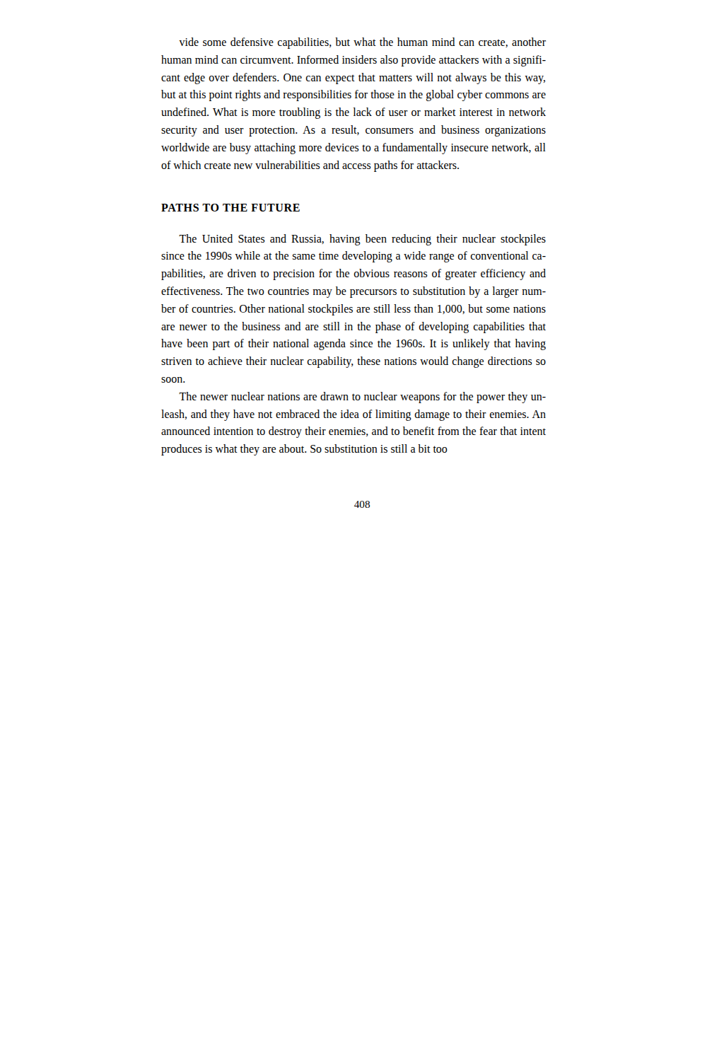vide some defensive capabilities, but what the human mind can create, another human mind can circumvent. Informed insiders also provide attackers with a significant edge over defenders. One can expect that matters will not always be this way, but at this point rights and responsibilities for those in the global cyber commons are undefined. What is more troubling is the lack of user or market interest in network security and user protection. As a result, consumers and business organizations worldwide are busy attaching more devices to a fundamentally insecure network, all of which create new vulnerabilities and access paths for attackers.
Paths to the Future
The United States and Russia, having been reducing their nuclear stockpiles since the 1990s while at the same time developing a wide range of conventional capabilities, are driven to precision for the obvious reasons of greater efficiency and effectiveness. The two countries may be precursors to substitution by a larger number of countries. Other national stockpiles are still less than 1,000, but some nations are newer to the business and are still in the phase of developing capabilities that have been part of their national agenda since the 1960s. It is unlikely that having striven to achieve their nuclear capability, these nations would change directions so soon.
The newer nuclear nations are drawn to nuclear weapons for the power they unleash, and they have not embraced the idea of limiting damage to their enemies. An announced intention to destroy their enemies, and to benefit from the fear that intent produces is what they are about. So substitution is still a bit too
408